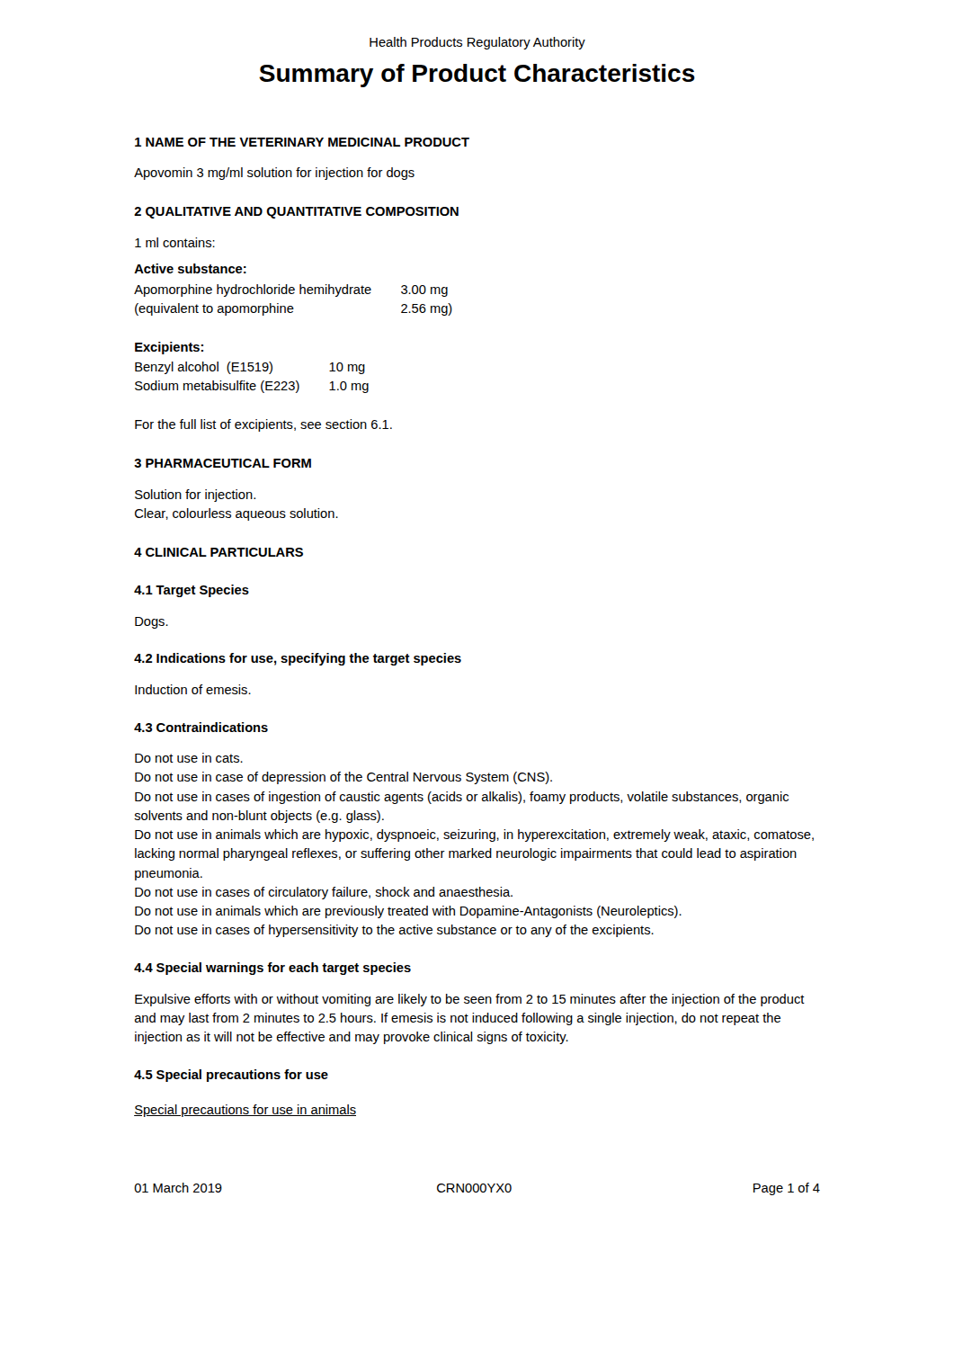Health Products Regulatory Authority
Summary of Product Characteristics
1 NAME OF THE VETERINARY MEDICINAL PRODUCT
Apovomin 3 mg/ml solution for injection for dogs
2 QUALITATIVE AND QUANTITATIVE COMPOSITION
1 ml contains:
Active substance:
| Apomorphine hydrochloride hemihydrate | 3.00 mg |
| (equivalent to apomorphine | 2.56 mg) |
Excipients:
| Benzyl alcohol (E1519) | 10 mg |
| Sodium metabisulfite (E223) | 1.0 mg |
For the full list of excipients, see section 6.1.
3 PHARMACEUTICAL FORM
Solution for injection.
Clear, colourless aqueous solution.
4 CLINICAL PARTICULARS
4.1 Target Species
Dogs.
4.2 Indications for use, specifying the target species
Induction of emesis.
4.3 Contraindications
Do not use in cats.
Do not use in case of depression of the Central Nervous System (CNS).
Do not use in cases of ingestion of caustic agents (acids or alkalis), foamy products, volatile substances, organic solvents and non-blunt objects (e.g. glass).
Do not use in animals which are hypoxic, dyspnoeic, seizuring, in hyperexcitation, extremely weak, ataxic, comatose, lacking normal pharyngeal reflexes, or suffering other marked neurologic impairments that could lead to aspiration pneumonia.
Do not use in cases of circulatory failure, shock and anaesthesia.
Do not use in animals which are previously treated with Dopamine-Antagonists (Neuroleptics).
Do not use in cases of hypersensitivity to the active substance or to any of the excipients.
4.4 Special warnings for each target species
Expulsive efforts with or without vomiting are likely to be seen from 2 to 15 minutes after the injection of the product and may last from 2 minutes to 2.5 hours. If emesis is not induced following a single injection, do not repeat the injection as it will not be effective and may provoke clinical signs of toxicity.
4.5 Special precautions for use
Special precautions for use in animals
01 March 2019 CRN000YX0 Page 1 of 4